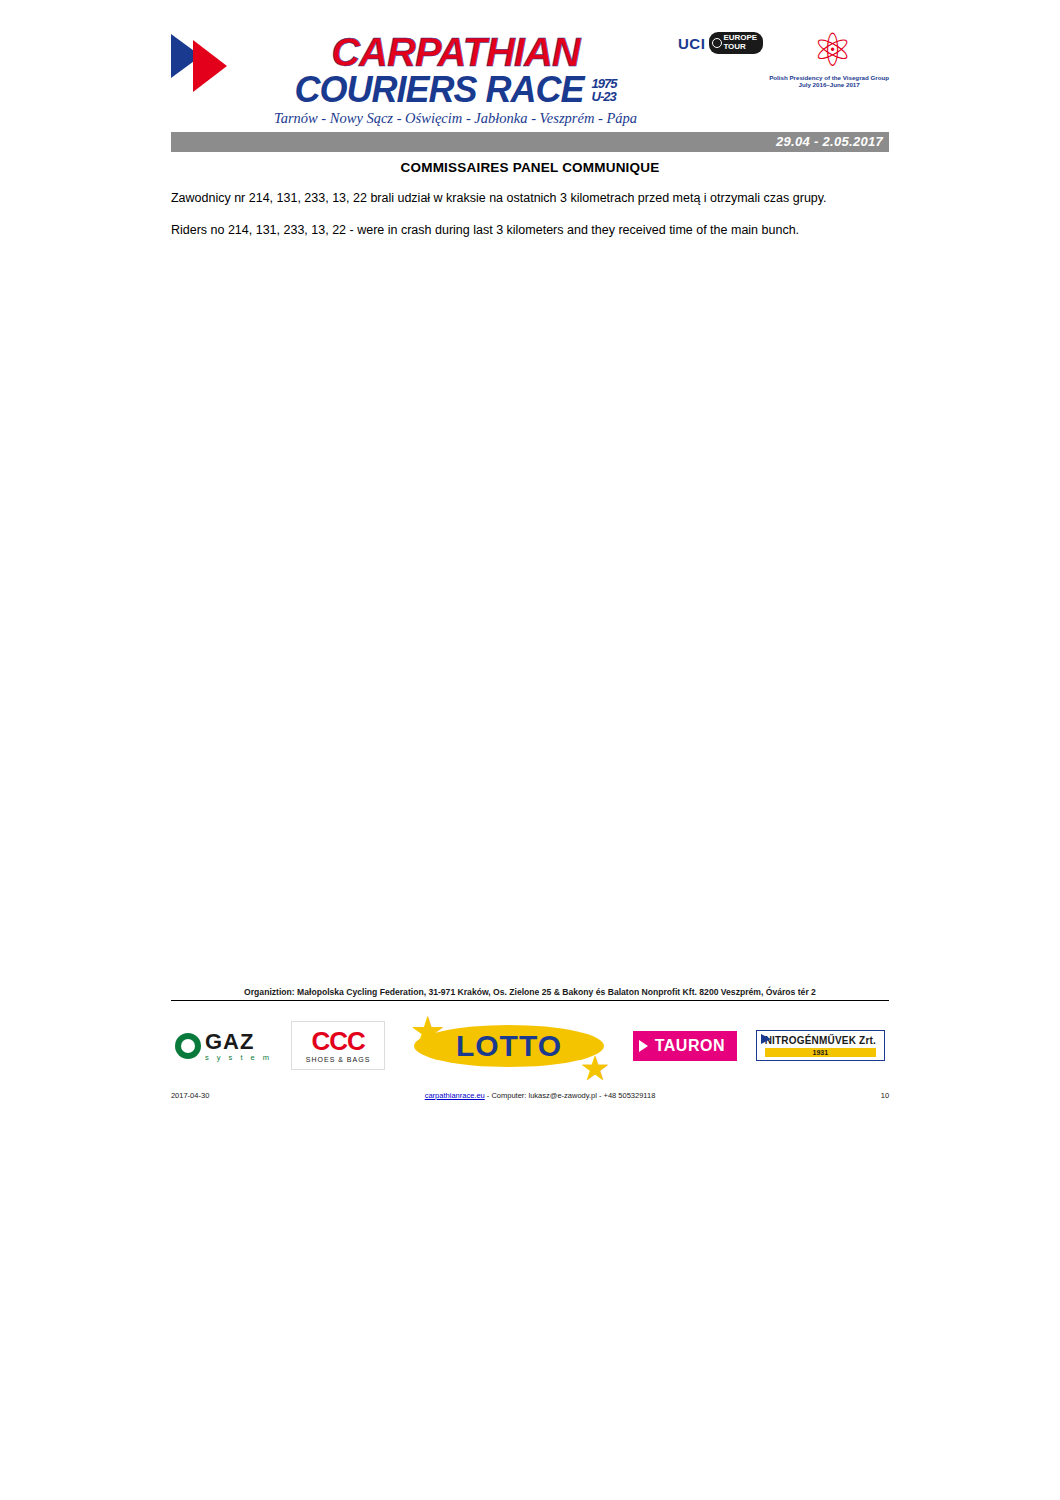CARPATHIAN
COURIERS RACE 1975
U-23
Tarnów - Nowy Sącz - Oświęcim - Jabłonka - Veszprém - Pápa
UCI EUROPE
TOUR
⚛
Polish Presidency of the Visegrad Group
July 2016–June 2017
29.04 - 2.05.2017
COMMISSAIRES PANEL COMMUNIQUE
Zawodnicy nr 214, 131, 233, 13, 22 brali udział w kraksie na ostatnich 3 kilometrach przed metą i otrzymali czas grupy.
Riders no 214, 131, 233, 13, 22 - were in crash during last 3 kilometers and they received time of the main bunch.
Organiztion: Małopolska Cycling Federation, 31-971 Kraków, Os. Zielone 25 & Bakony és Balaton Nonprofit Kft. 8200 Veszprém, Óváros tér 2
GAZ
s y s t e m
CCC
SHOES & BAGS
★
LOTTO
★
TAURON
NITROGÉNMŰVEK Zrt.
1931
2017-04-30
carpathianrace.eu - Computer: lukasz@e-zawody.pl - +48 505329118
10